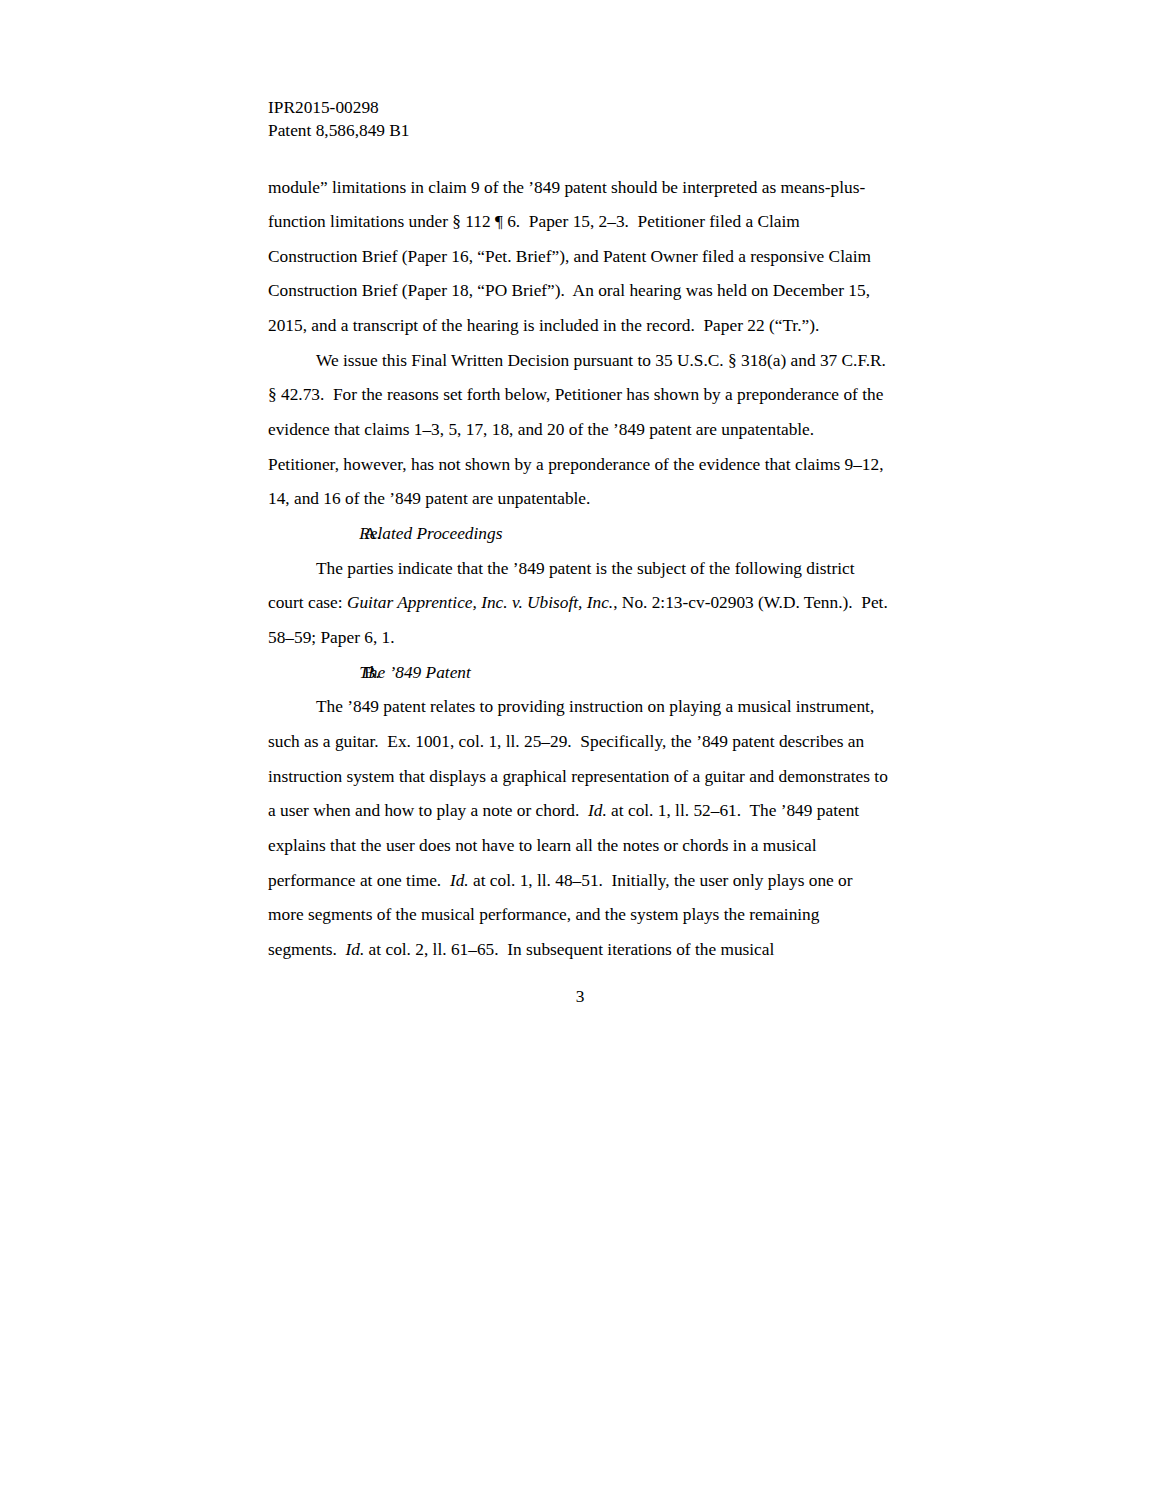IPR2015-00298
Patent 8,586,849 B1
module” limitations in claim 9 of the ’849 patent should be interpreted as means-plus-function limitations under § 112 ¶ 6. Paper 15, 2–3. Petitioner filed a Claim Construction Brief (Paper 16, “Pet. Brief”), and Patent Owner filed a responsive Claim Construction Brief (Paper 18, “PO Brief”). An oral hearing was held on December 15, 2015, and a transcript of the hearing is included in the record. Paper 22 (“Tr.”).
We issue this Final Written Decision pursuant to 35 U.S.C. § 318(a) and 37 C.F.R. § 42.73. For the reasons set forth below, Petitioner has shown by a preponderance of the evidence that claims 1–3, 5, 17, 18, and 20 of the ’849 patent are unpatentable. Petitioner, however, has not shown by a preponderance of the evidence that claims 9–12, 14, and 16 of the ’849 patent are unpatentable.
A. Related Proceedings
The parties indicate that the ’849 patent is the subject of the following district court case: Guitar Apprentice, Inc. v. Ubisoft, Inc., No. 2:13-cv-02903 (W.D. Tenn.). Pet. 58–59; Paper 6, 1.
B. The ’849 Patent
The ’849 patent relates to providing instruction on playing a musical instrument, such as a guitar. Ex. 1001, col. 1, ll. 25–29. Specifically, the ’849 patent describes an instruction system that displays a graphical representation of a guitar and demonstrates to a user when and how to play a note or chord. Id. at col. 1, ll. 52–61. The ’849 patent explains that the user does not have to learn all the notes or chords in a musical performance at one time. Id. at col. 1, ll. 48–51. Initially, the user only plays one or more segments of the musical performance, and the system plays the remaining segments. Id. at col. 2, ll. 61–65. In subsequent iterations of the musical
3